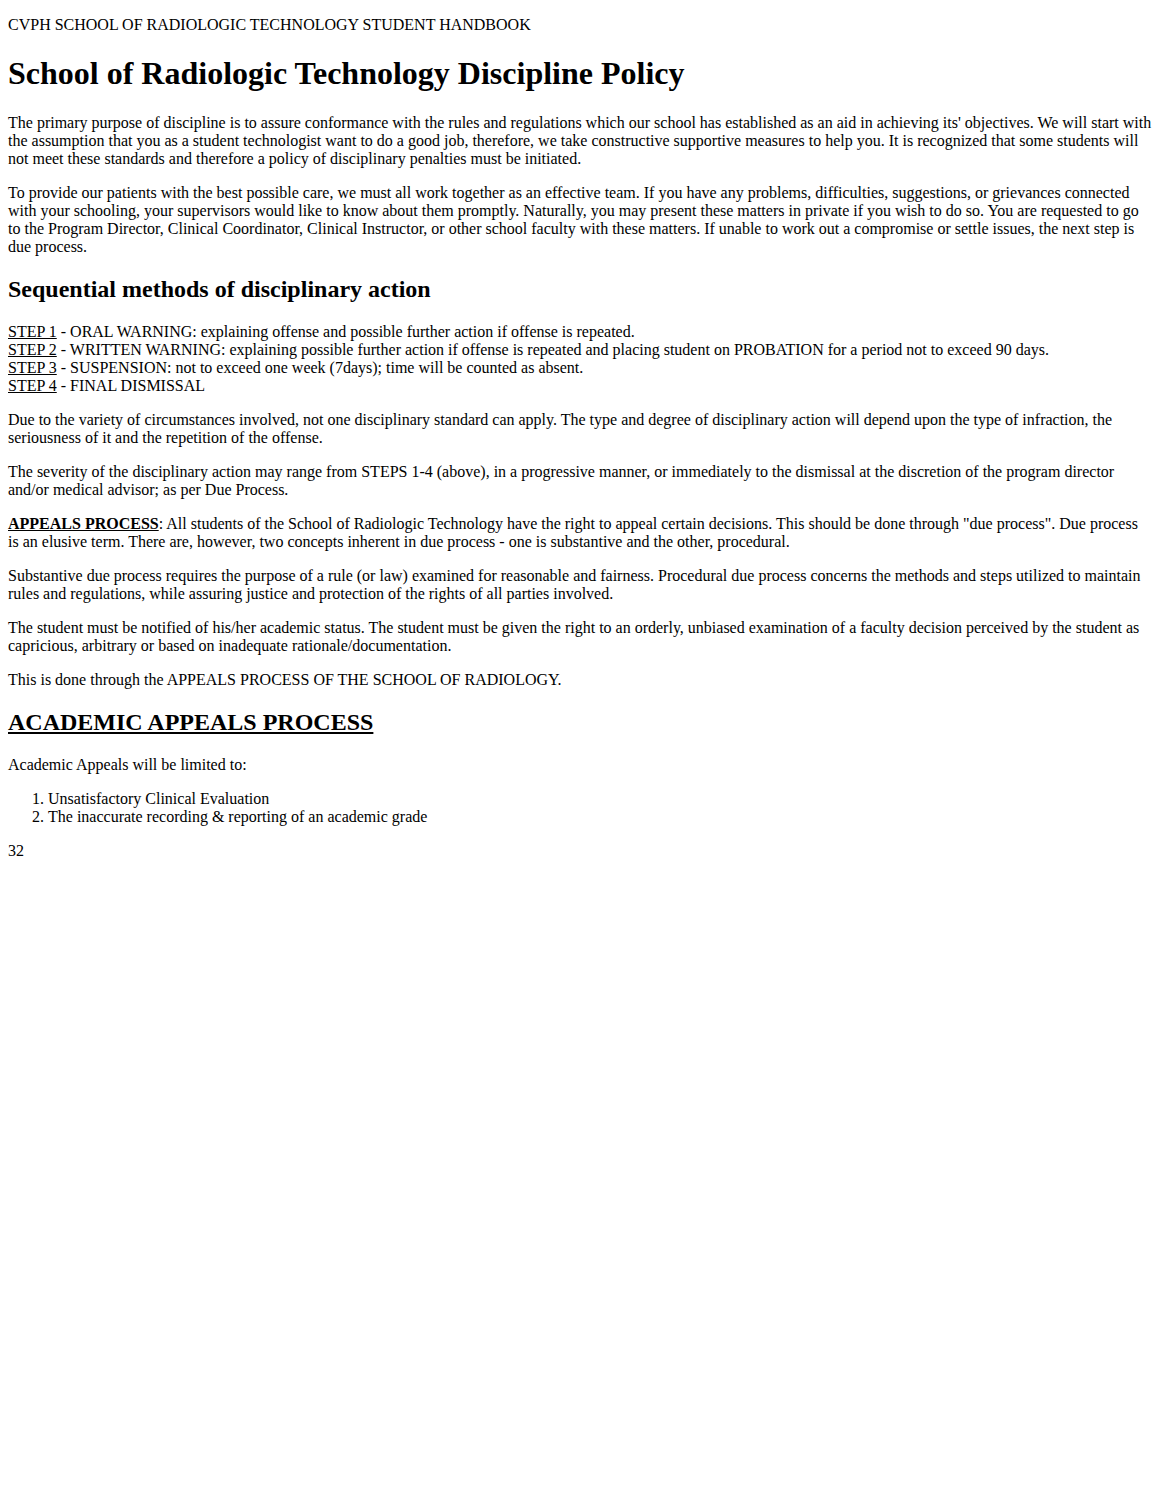CVPH SCHOOL OF RADIOLOGIC TECHNOLOGY STUDENT HANDBOOK
School of Radiologic Technology Discipline Policy
The primary purpose of discipline is to assure conformance with the rules and regulations which our school has established as an aid in achieving its' objectives. We will start with the assumption that you as a student technologist want to do a good job, therefore, we take constructive supportive measures to help you. It is recognized that some students will not meet these standards and therefore a policy of disciplinary penalties must be initiated.
To provide our patients with the best possible care, we must all work together as an effective team. If you have any problems, difficulties, suggestions, or grievances connected with your schooling, your supervisors would like to know about them promptly. Naturally, you may present these matters in private if you wish to do so. You are requested to go to the Program Director, Clinical Coordinator, Clinical Instructor, or other school faculty with these matters. If unable to work out a compromise or settle issues, the next step is due process.
Sequential methods of disciplinary action
STEP 1 - ORAL WARNING: explaining offense and possible further action if offense is repeated.
STEP 2 - WRITTEN WARNING: explaining possible further action if offense is repeated and placing student on PROBATION for a period not to exceed 90 days.
STEP 3 - SUSPENSION: not to exceed one week (7days); time will be counted as absent.
STEP 4 - FINAL DISMISSAL
Due to the variety of circumstances involved, not one disciplinary standard can apply. The type and degree of disciplinary action will depend upon the type of infraction, the seriousness of it and the repetition of the offense.
The severity of the disciplinary action may range from STEPS 1-4 (above), in a progressive manner, or immediately to the dismissal at the discretion of the program director and/or medical advisor; as per Due Process.
APPEALS PROCESS: All students of the School of Radiologic Technology have the right to appeal certain decisions. This should be done through "due process". Due process is an elusive term. There are, however, two concepts inherent in due process - one is substantive and the other, procedural.
Substantive due process requires the purpose of a rule (or law) examined for reasonable and fairness. Procedural due process concerns the methods and steps utilized to maintain rules and regulations, while assuring justice and protection of the rights of all parties involved.
The student must be notified of his/her academic status. The student must be given the right to an orderly, unbiased examination of a faculty decision perceived by the student as capricious, arbitrary or based on inadequate rationale/documentation.
This is done through the APPEALS PROCESS OF THE SCHOOL OF RADIOLOGY.
ACADEMIC APPEALS PROCESS
Academic Appeals will be limited to:
Unsatisfactory Clinical Evaluation
The inaccurate recording & reporting of an academic grade
32